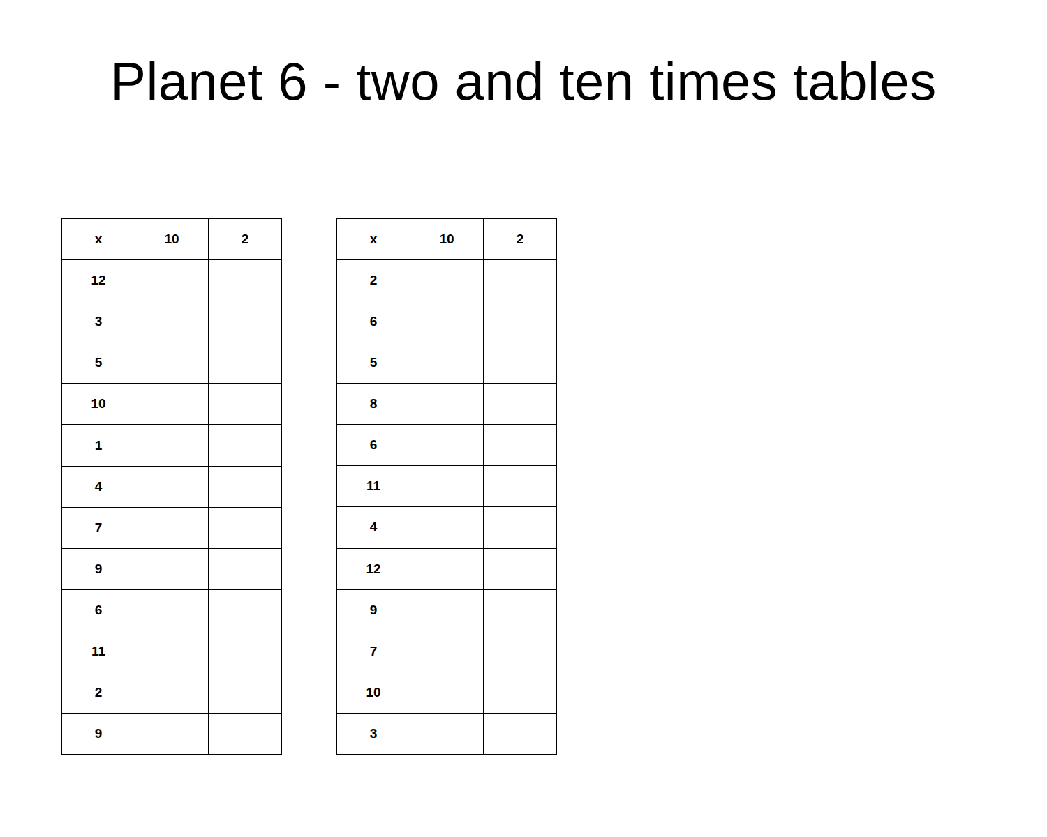Planet 6 - two and ten times tables
| x | 10 | 2 |
| 12 | | |
| 3 | | |
| 5 | | |
| 10 | | |
| 1 | | |
| 4 | | |
| 7 | | |
| 9 | | |
| 6 | | |
| 11 | | |
| 2 | | |
| 9 | | |
| x | 10 | 2 |
| 2 | | |
| 6 | | |
| 5 | | |
| 8 | | |
| 6 | | |
| 11 | | |
| 4 | | |
| 12 | | |
| 9 | | |
| 7 | | |
| 10 | | |
| 3 | | |